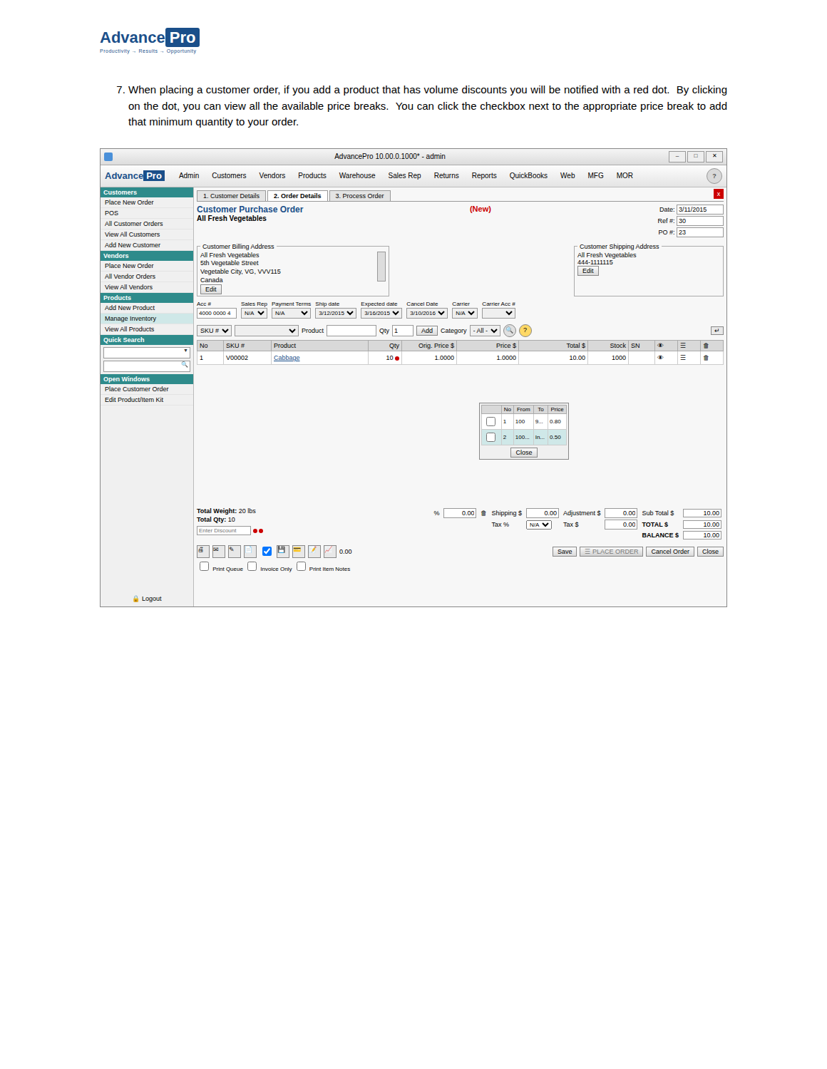Advance Pro
Productivity → Results → Opportunity
When placing a customer order, if you add a product that has volume discounts you will be notified with a red dot. By clicking on the dot, you can view all the available price breaks. You can click the checkbox next to the appropriate price break to add that minimum quantity to your order.
AdvancePro 10.00.0.1000* - admin
–□✕
Advance Pro
Admin Customers Vendors Products Warehouse Sales Rep Returns Reports QuickBooks Web MFG MOR
?
Customers
Place New Order
POS
All Customer Orders
View All Customers
Add New Customer
Vendors
Place New Order
All Vendor Orders
View All Vendors
Products
Add New Product
Manage Inventory
View All Products
Quick Search
Open Windows
Place Customer Order
Edit Product/Item Kit
🔒 Logout
x
1. Customer Details
2. Order Details
3. Process Order
Customer Purchase Order
All Fresh Vegetables
(New)
Date:
Ref #:
PO #:
Customer Billing Address
All Fresh Vegetables
5th Vegetable Street
Vegetable City, VG, VVV115
Canada
Edit Customer Shipping Address
All Fresh Vegetables
444-1111115
Edit
Acc #
Sales Rep N/A
Payment Terms N/A
Ship date 3/12/2015
Expected date 3/16/2015
Cancel Date 3/10/2016
Carrier N/A
Carrier Acc #
SKU # Product Qty Add Category- All -
🔍
?
↵
| No | SKU # | Product | Qty | Orig. Price $ | Price $ | Total $ | Stock | SN | 👁 | ☰ | 🗑 |
| --- | --- | --- | --- | --- | --- | --- | --- | --- | --- | --- | --- |
| 1 | V00002 | Cabbage | 10 | 1.0000 | 1.0000 | 10.00 | 1000 | | 👁 | ☰ | 🗑 |
| | No | From | To | Price |
| --- | --- | --- | --- | --- |
| | 1 | 100 | 9... | 0.80 |
| | 2 | 100... | In... | 0.50 |
Close
Total Weight: 20 lbs
Total Qty: 10
| % | | 🗑 | Shipping $ | | Adjustment $ | | Sub Total $ | 10.00 |
| | Tax % | N/A | Tax $ | | TOTAL $ | 10.00 |
| | BALANCE $ | 10.00 |
🖨 ✉ ✎ 📄 💾 💳 📝 📈 0.00
Save ☰ PLACE ORDER Cancel Order Close
Print Queue Invoice Only Print Item Notes